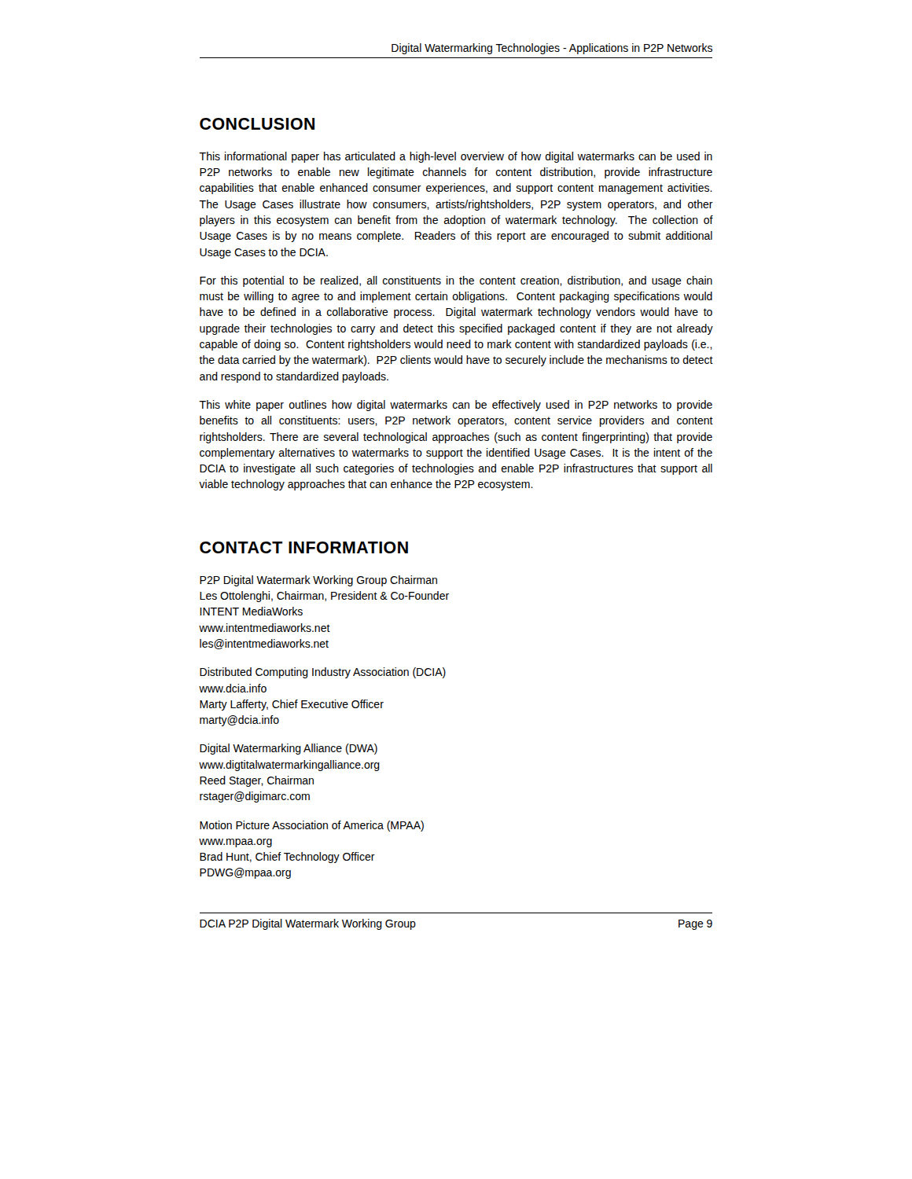Digital Watermarking Technologies - Applications in P2P Networks
CONCLUSION
This informational paper has articulated a high-level overview of how digital watermarks can be used in P2P networks to enable new legitimate channels for content distribution, provide infrastructure capabilities that enable enhanced consumer experiences, and support content management activities. The Usage Cases illustrate how consumers, artists/rightsholders, P2P system operators, and other players in this ecosystem can benefit from the adoption of watermark technology. The collection of Usage Cases is by no means complete. Readers of this report are encouraged to submit additional Usage Cases to the DCIA.
For this potential to be realized, all constituents in the content creation, distribution, and usage chain must be willing to agree to and implement certain obligations. Content packaging specifications would have to be defined in a collaborative process. Digital watermark technology vendors would have to upgrade their technologies to carry and detect this specified packaged content if they are not already capable of doing so. Content rightsholders would need to mark content with standardized payloads (i.e., the data carried by the watermark). P2P clients would have to securely include the mechanisms to detect and respond to standardized payloads.
This white paper outlines how digital watermarks can be effectively used in P2P networks to provide benefits to all constituents: users, P2P network operators, content service providers and content rightsholders. There are several technological approaches (such as content fingerprinting) that provide complementary alternatives to watermarks to support the identified Usage Cases. It is the intent of the DCIA to investigate all such categories of technologies and enable P2P infrastructures that support all viable technology approaches that can enhance the P2P ecosystem.
CONTACT INFORMATION
P2P Digital Watermark Working Group Chairman
Les Ottolenghi, Chairman, President & Co-Founder
INTENT MediaWorks
www.intentmediaworks.net
les@intentmediaworks.net
Distributed Computing Industry Association (DCIA)
www.dcia.info
Marty Lafferty, Chief Executive Officer
marty@dcia.info
Digital Watermarking Alliance (DWA)
www.digtitalwatermarkingalliance.org
Reed Stager, Chairman
rstager@digimarc.com
Motion Picture Association of America (MPAA)
www.mpaa.org
Brad Hunt, Chief Technology Officer
PDWG@mpaa.org
DCIA P2P Digital Watermark Working Group Page 9